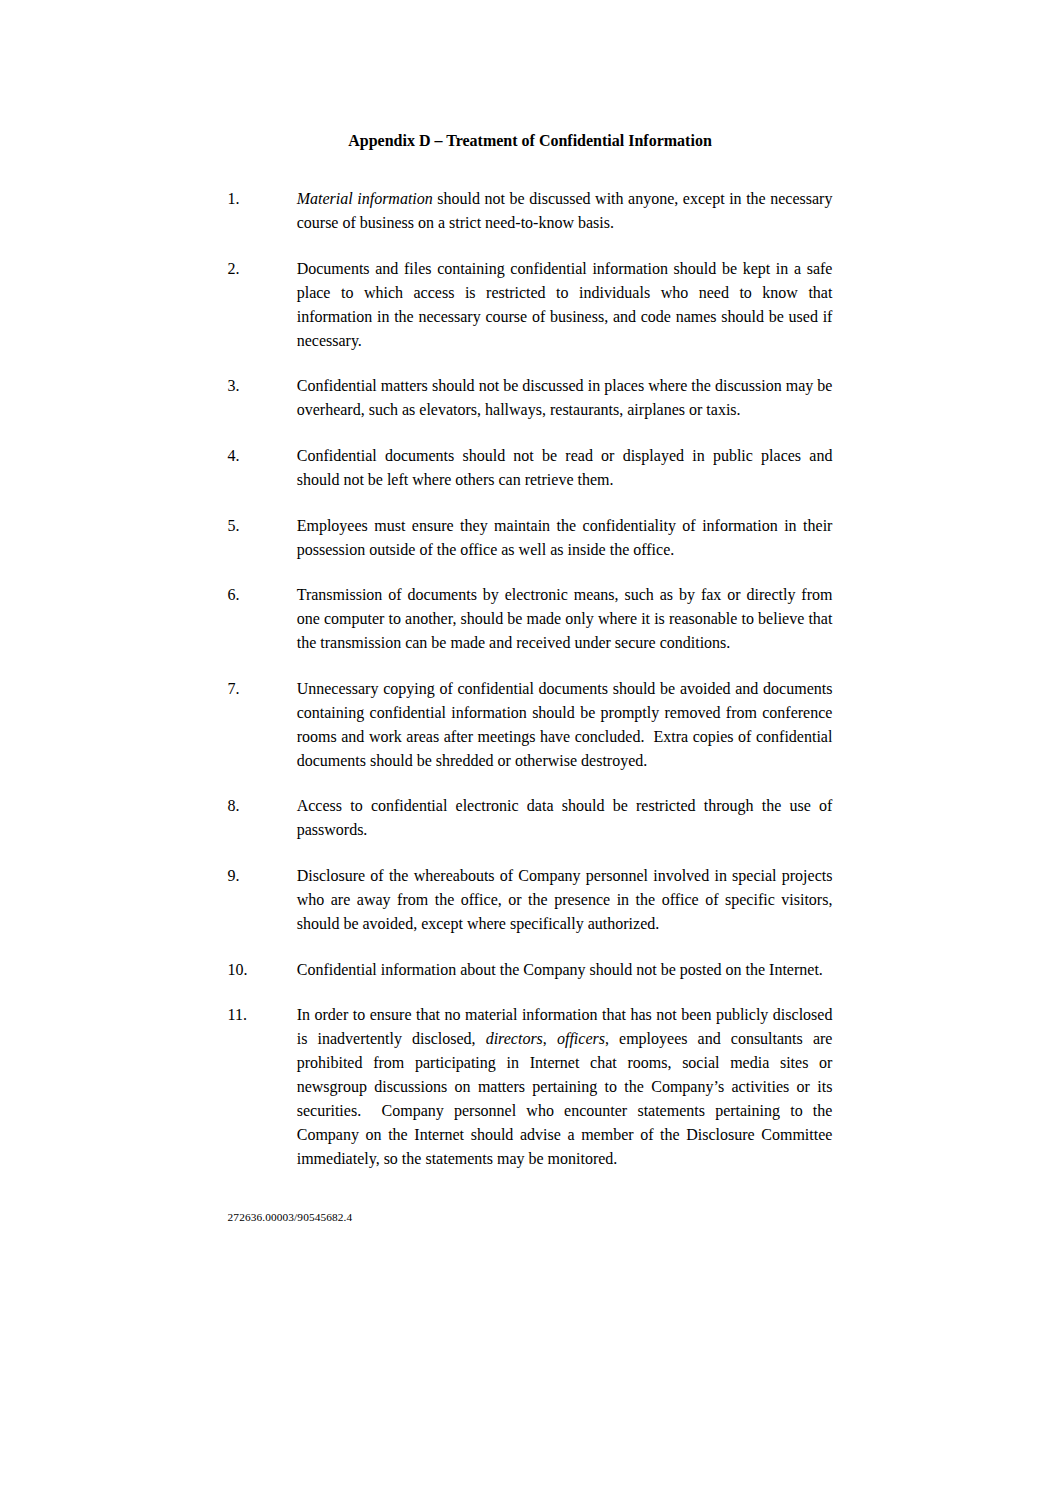Appendix D – Treatment of Confidential Information
1. Material information should not be discussed with anyone, except in the necessary course of business on a strict need-to-know basis.
2. Documents and files containing confidential information should be kept in a safe place to which access is restricted to individuals who need to know that information in the necessary course of business, and code names should be used if necessary.
3. Confidential matters should not be discussed in places where the discussion may be overheard, such as elevators, hallways, restaurants, airplanes or taxis.
4. Confidential documents should not be read or displayed in public places and should not be left where others can retrieve them.
5. Employees must ensure they maintain the confidentiality of information in their possession outside of the office as well as inside the office.
6. Transmission of documents by electronic means, such as by fax or directly from one computer to another, should be made only where it is reasonable to believe that the transmission can be made and received under secure conditions.
7. Unnecessary copying of confidential documents should be avoided and documents containing confidential information should be promptly removed from conference rooms and work areas after meetings have concluded. Extra copies of confidential documents should be shredded or otherwise destroyed.
8. Access to confidential electronic data should be restricted through the use of passwords.
9. Disclosure of the whereabouts of Company personnel involved in special projects who are away from the office, or the presence in the office of specific visitors, should be avoided, except where specifically authorized.
10. Confidential information about the Company should not be posted on the Internet.
11. In order to ensure that no material information that has not been publicly disclosed is inadvertently disclosed, directors, officers, employees and consultants are prohibited from participating in Internet chat rooms, social media sites or newsgroup discussions on matters pertaining to the Company’s activities or its securities. Company personnel who encounter statements pertaining to the Company on the Internet should advise a member of the Disclosure Committee immediately, so the statements may be monitored.
272636.00003/90545682.4